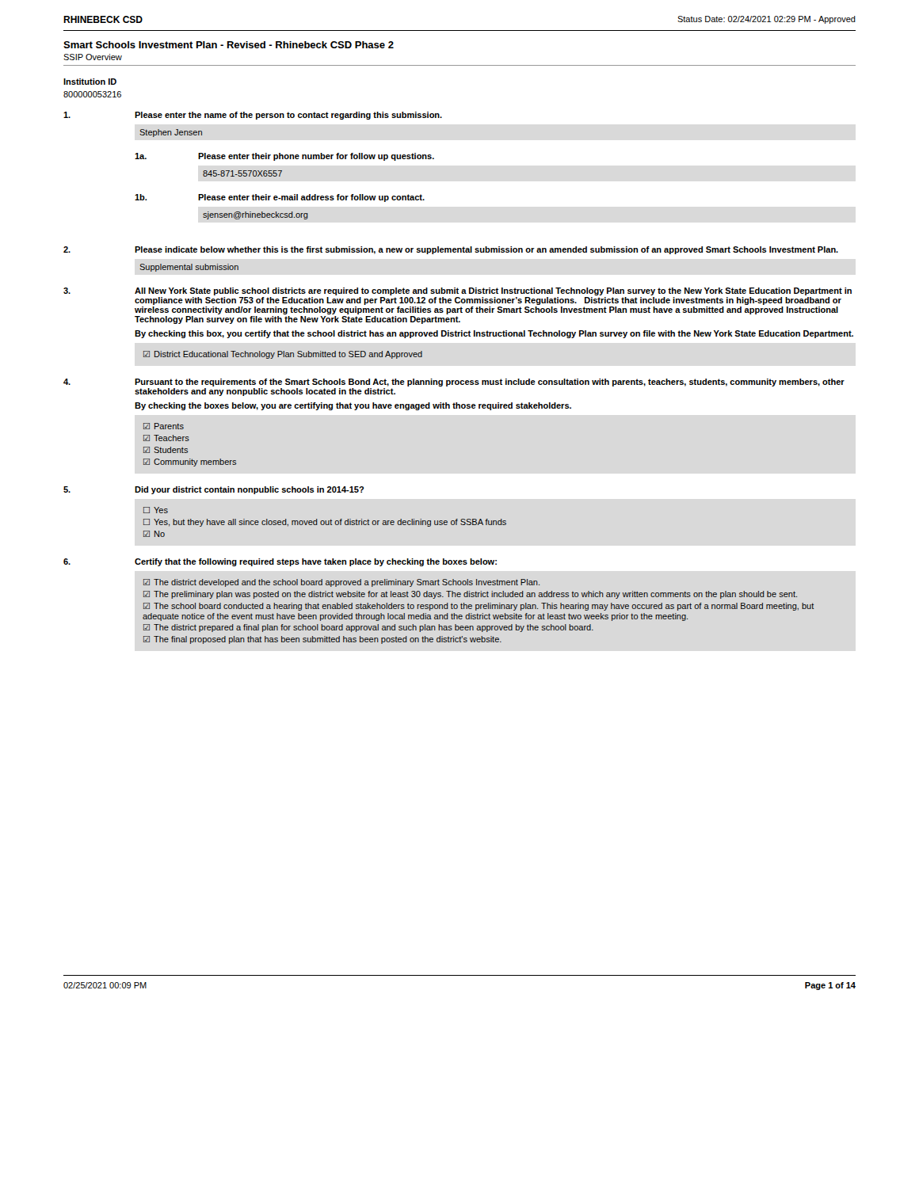RHINEBECK CSD
Status Date: 02/24/2021 02:29 PM - Approved
Smart Schools Investment Plan - Revised - Rhinebeck CSD Phase 2
SSIP Overview
Institution ID
800000053216
| 1. | Please enter the name of the person to contact regarding this submission. Stephen Jensen |
| | / 1a. / Please enter their phone number for follow up questions. 845-871-5570X6557 / / 1b. / Please enter their e-mail address for follow up contact. sjensen@rhinebeckcsd.org / |
| 2. | Please indicate below whether this is the first submission, a new or supplemental submission or an amended submission of an approved Smart Schools Investment Plan. Supplemental submission |
| 3. | All New York State public school districts are required to complete and submit a District Instructional Technology Plan survey to the New York State Education Department in compliance with Section 753 of the Education Law and per Part 100.12 of the Commissioner’s Regulations. Districts that include investments in high-speed broadband or wireless connectivity and/or learning technology equipment or facilities as part of their Smart Schools Investment Plan must have a submitted and approved Instructional Technology Plan survey on file with the New York State Education Department. By checking this box, you certify that the school district has an approved District Instructional Technology Plan survey on file with the New York State Education Department. ☑ District Educational Technology Plan Submitted to SED and Approved |
| 4. | Pursuant to the requirements of the Smart Schools Bond Act, the planning process must include consultation with parents, teachers, students, community members, other stakeholders and any nonpublic schools located in the district. By checking the boxes below, you are certifying that you have engaged with those required stakeholders. ☑ Parents ☑ Teachers ☑ Students ☑ Community members |
| 5. | Did your district contain nonpublic schools in 2014-15? ☐ Yes ☐ Yes, but they have all since closed, moved out of district or are declining use of SSBA funds ☑ No |
| 6. | Certify that the following required steps have taken place by checking the boxes below: ☑ The district developed and the school board approved a preliminary Smart Schools Investment Plan. ☑ The preliminary plan was posted on the district website for at least 30 days. The district included an address to which any written comments on the plan should be sent. ☑ The school board conducted a hearing that enabled stakeholders to respond to the preliminary plan. This hearing may have occured as part of a normal Board meeting, but adequate notice of the event must have been provided through local media and the district website for at least two weeks prior to the meeting. ☑ The district prepared a final plan for school board approval and such plan has been approved by the school board. ☑ The final proposed plan that has been submitted has been posted on the district's website. |
02/25/2021 00:09 PM
Page 1 of 14